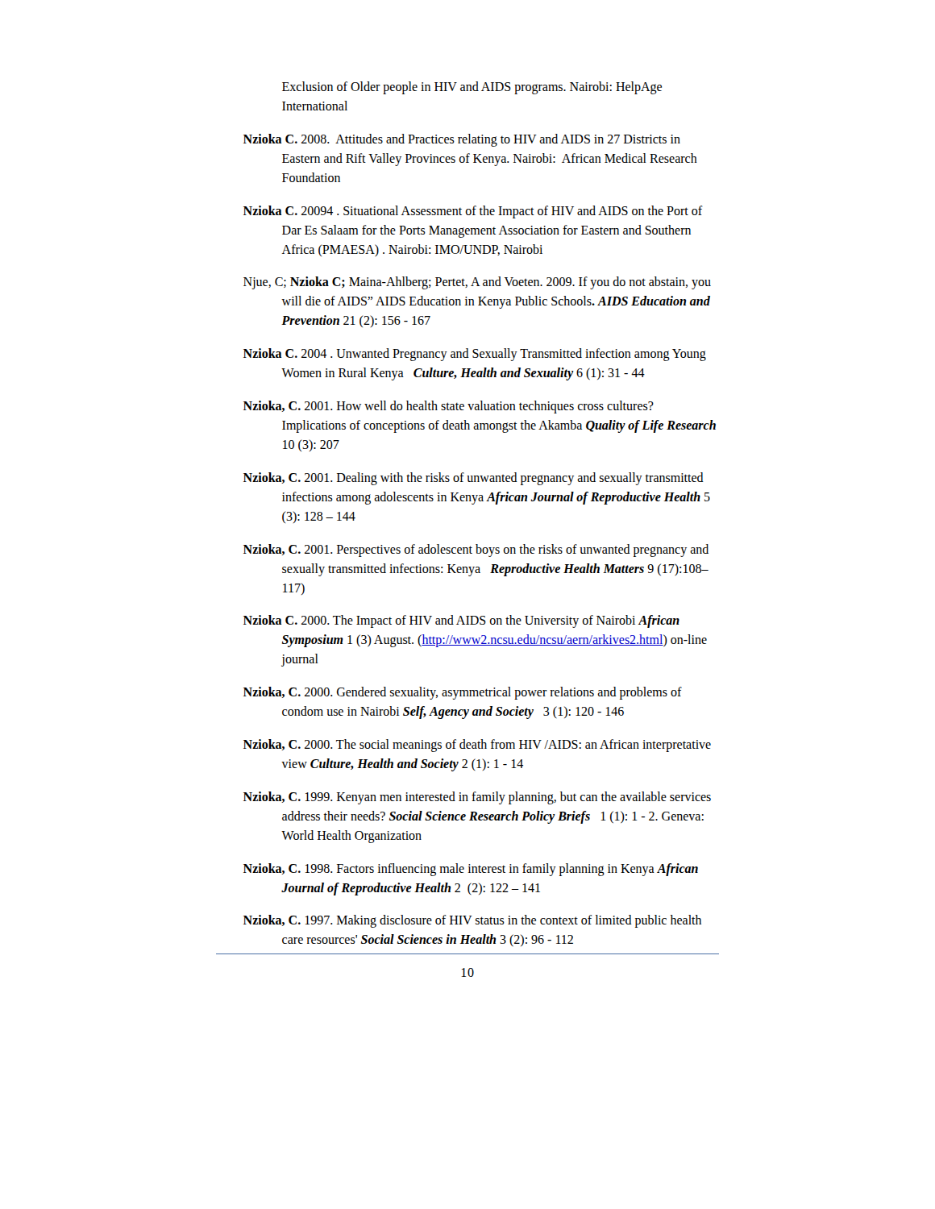Exclusion of Older people in HIV and AIDS programs. Nairobi: HelpAge International
Nzioka C. 2008. Attitudes and Practices relating to HIV and AIDS in 27 Districts in Eastern and Rift Valley Provinces of Kenya. Nairobi: African Medical Research Foundation
Nzioka C. 20094 . Situational Assessment of the Impact of HIV and AIDS on the Port of Dar Es Salaam for the Ports Management Association for Eastern and Southern Africa (PMAESA) . Nairobi: IMO/UNDP, Nairobi
Njue, C; Nzioka C; Maina-Ahlberg; Pertet, A and Voeten. 2009. If you do not abstain, you will die of AIDS” AIDS Education in Kenya Public Schools. AIDS Education and Prevention 21 (2): 156 - 167
Nzioka C. 2004 . Unwanted Pregnancy and Sexually Transmitted infection among Young Women in Rural Kenya Culture, Health and Sexuality 6 (1): 31 - 44
Nzioka, C. 2001. How well do health state valuation techniques cross cultures? Implications of conceptions of death amongst the Akamba Quality of Life Research 10 (3): 207
Nzioka, C. 2001. Dealing with the risks of unwanted pregnancy and sexually transmitted infections among adolescents in Kenya African Journal of Reproductive Health 5 (3): 128 – 144
Nzioka, C. 2001. Perspectives of adolescent boys on the risks of unwanted pregnancy and sexually transmitted infections: Kenya Reproductive Health Matters 9 (17):108– 117)
Nzioka C. 2000. The Impact of HIV and AIDS on the University of Nairobi African Symposium 1 (3) August. (http://www2.ncsu.edu/ncsu/aern/arkives2.html) on-line journal
Nzioka, C. 2000. Gendered sexuality, asymmetrical power relations and problems of condom use in Nairobi Self, Agency and Society 3 (1): 120 - 146
Nzioka, C. 2000. The social meanings of death from HIV /AIDS: an African interpretative view Culture, Health and Society 2 (1): 1 - 14
Nzioka, C. 1999. Kenyan men interested in family planning, but can the available services address their needs? Social Science Research Policy Briefs 1 (1): 1 - 2. Geneva: World Health Organization
Nzioka, C. 1998. Factors influencing male interest in family planning in Kenya African Journal of Reproductive Health 2 (2): 122 – 141
Nzioka, C. 1997. Making disclosure of HIV status in the context of limited public health care resources' Social Sciences in Health 3 (2): 96 - 112
10